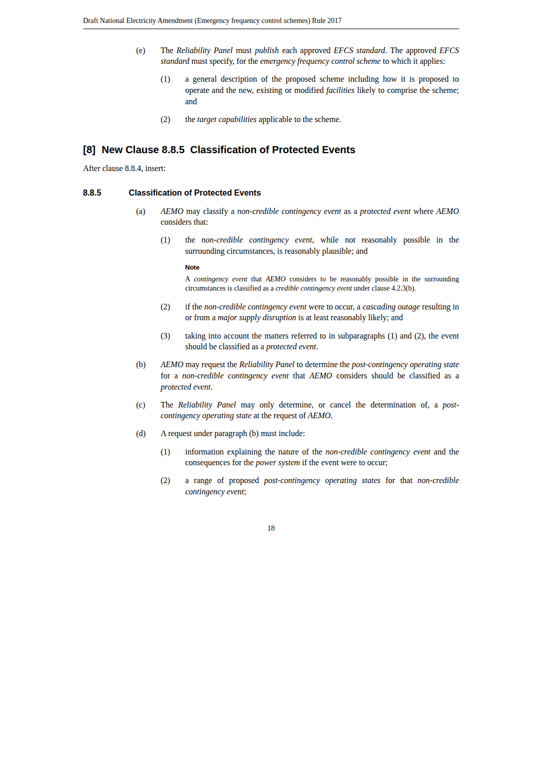Draft National Electricity Amendment (Emergency frequency control schemes) Rule 2017
(e) The Reliability Panel must publish each approved EFCS standard. The approved EFCS standard must specify, for the emergency frequency control scheme to which it applies:
(1) a general description of the proposed scheme including how it is proposed to operate and the new, existing or modified facilities likely to comprise the scheme; and
(2) the target capabilities applicable to the scheme.
[8] New Clause 8.8.5 Classification of Protected Events
After clause 8.8.4, insert:
8.8.5 Classification of Protected Events
(a) AEMO may classify a non-credible contingency event as a protected event where AEMO considers that:
(1) the non-credible contingency event, while not reasonably possible in the surrounding circumstances, is reasonably plausible; and
Note
A contingency event that AEMO considers to be reasonably possible in the surrounding circumstances is classified as a credible contingency event under clause 4.2.3(b).
(2) if the non-credible contingency event were to occur, a cascading outage resulting in or from a major supply disruption is at least reasonably likely; and
(3) taking into account the matters referred to in subparagraphs (1) and (2), the event should be classified as a protected event.
(b) AEMO may request the Reliability Panel to determine the post-contingency operating state for a non-credible contingency event that AEMO considers should be classified as a protected event.
(c) The Reliability Panel may only determine, or cancel the determination of, a post-contingency operating state at the request of AEMO.
(d) A request under paragraph (b) must include:
(1) information explaining the nature of the non-credible contingency event and the consequences for the power system if the event were to occur;
(2) a range of proposed post-contingency operating states for that non-credible contingency event;
18